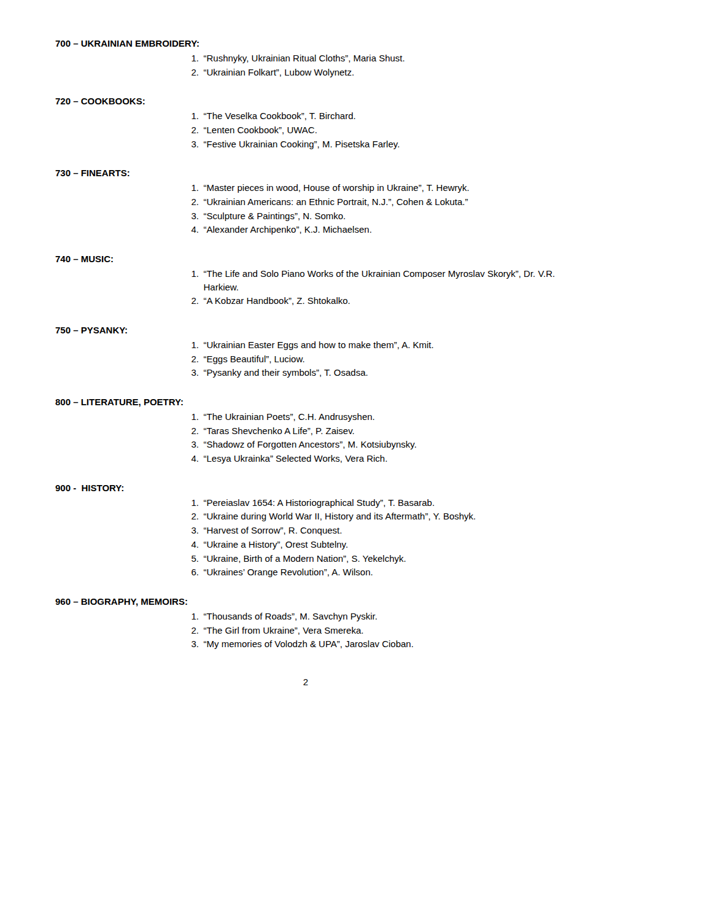700 – UKRAINIAN EMBROIDERY:
“Rushnyky, Ukrainian Ritual Cloths”, Maria Shust.
“Ukrainian Folkart”, Lubow Wolynetz.
720 – COOKBOOKS:
“The Veselka Cookbook”, T. Birchard.
“Lenten Cookbook”, UWAC.
“Festive Ukrainian Cooking”, M. Pisetska Farley.
730 – FINEARTS:
“Master pieces in wood, House of worship in Ukraine”, T. Hewryk.
“Ukrainian Americans: an Ethnic Portrait, N.J.”, Cohen & Lokuta.”
“Sculpture & Paintings”, N. Somko.
“Alexander Archipenko”, K.J. Michaelsen.
740 – MUSIC:
“The Life and Solo Piano Works of the Ukrainian Composer Myroslav Skoryk”, Dr. V.R. Harkiew.
“A Kobzar Handbook”, Z. Shtokalko.
750 – PYSANKY:
“Ukrainian Easter Eggs and how to make them”, A. Kmit.
“Eggs Beautiful”, Luciow.
“Pysanky and their symbols”, T. Osadsa.
800 – LITERATURE, POETRY:
“The Ukrainian Poets”, C.H. Andrusyshen.
“Taras Shevchenko A Life”, P. Zaisev.
“Shadowz of Forgotten Ancestors”, M. Kotsiubynsky.
“Lesya Ukrainka” Selected Works, Vera Rich.
900 - HISTORY:
“Pereiaslav 1654: A Historiographical Study”, T. Basarab.
“Ukraine during World War II, History and its Aftermath”, Y. Boshyk.
“Harvest of Sorrow”, R. Conquest.
“Ukraine a History”, Orest Subtelny.
“Ukraine, Birth of a Modern Nation”, S. Yekelchyk.
“Ukraines’ Orange Revolution”, A. Wilson.
960 – BIOGRAPHY, MEMOIRS:
“Thousands of Roads”, M. Savchyn Pyskir.
“The Girl from Ukraine”, Vera Smereka.
“My memories of Volodzh & UPA”, Jaroslav Cioban.
2